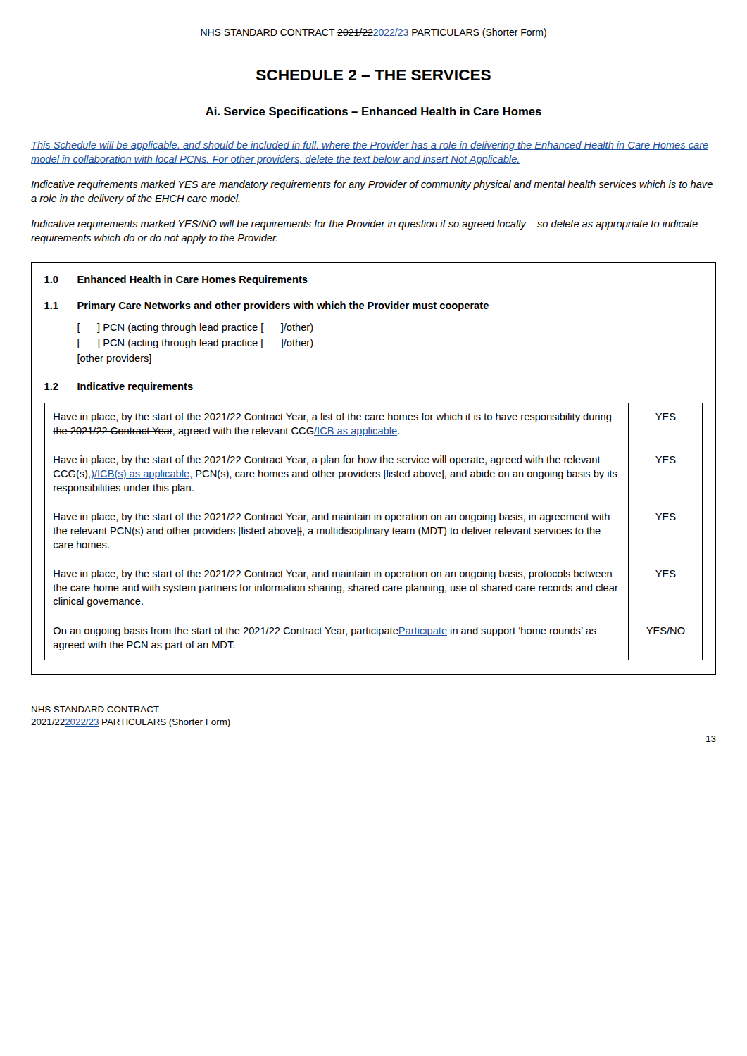NHS STANDARD CONTRACT 2021/222022/23 PARTICULARS (Shorter Form)
SCHEDULE 2 – THE SERVICES
Ai. Service Specifications – Enhanced Health in Care Homes
This Schedule will be applicable, and should be included in full, where the Provider has a role in delivering the Enhanced Health in Care Homes care model in collaboration with local PCNs. For other providers, delete the text below and insert Not Applicable.
Indicative requirements marked YES are mandatory requirements for any Provider of community physical and mental health services which is to have a role in the delivery of the EHCH care model.
Indicative requirements marked YES/NO will be requirements for the Provider in question if so agreed locally – so delete as appropriate to indicate requirements which do or do not apply to the Provider.
1.0 Enhanced Health in Care Homes Requirements
1.1 Primary Care Networks and other providers with which the Provider must cooperate
[ ] PCN (acting through lead practice [ ]/other)
[ ] PCN (acting through lead practice [ ]/other)
[other providers]
1.2 Indicative requirements
| Have in place , by the start of the 2021/22 Contract Year, a list of the care homes for which it is to have responsibility during the 2021/22 Contract Year , agreed with the relevant CCG /ICB as applicable . | YES |
| Have in place , by the start of the 2021/22 Contract Year, a plan for how the service will operate, agreed with the relevant CCG(s ) ,)/ICB(s) as applicable, PCN(s), care homes and other providers [listed above], and abide on an ongoing basis by its responsibilities under this plan. | YES |
| Have in place , by the start of the 2021/22 Contract Year, and maintain in operation on an ongoing basis , in agreement with the relevant PCN(s) and other providers [listed above ] ] , a multidisciplinary team (MDT) to deliver relevant services to the care homes. | YES |
| Have in place , by the start of the 2021/22 Contract Year, and maintain in operation on an ongoing basis , protocols between the care home and with system partners for information sharing, shared care planning, use of shared care records and clear clinical governance. | YES |
| On an ongoing basis from the start of the 2021/22 Contract Year, participate Participate in and support ‘home rounds’ as agreed with the PCN as part of an MDT. | YES/NO |
NHS STANDARD CONTRACT
2021/222022/23 PARTICULARS (Shorter Form)
13